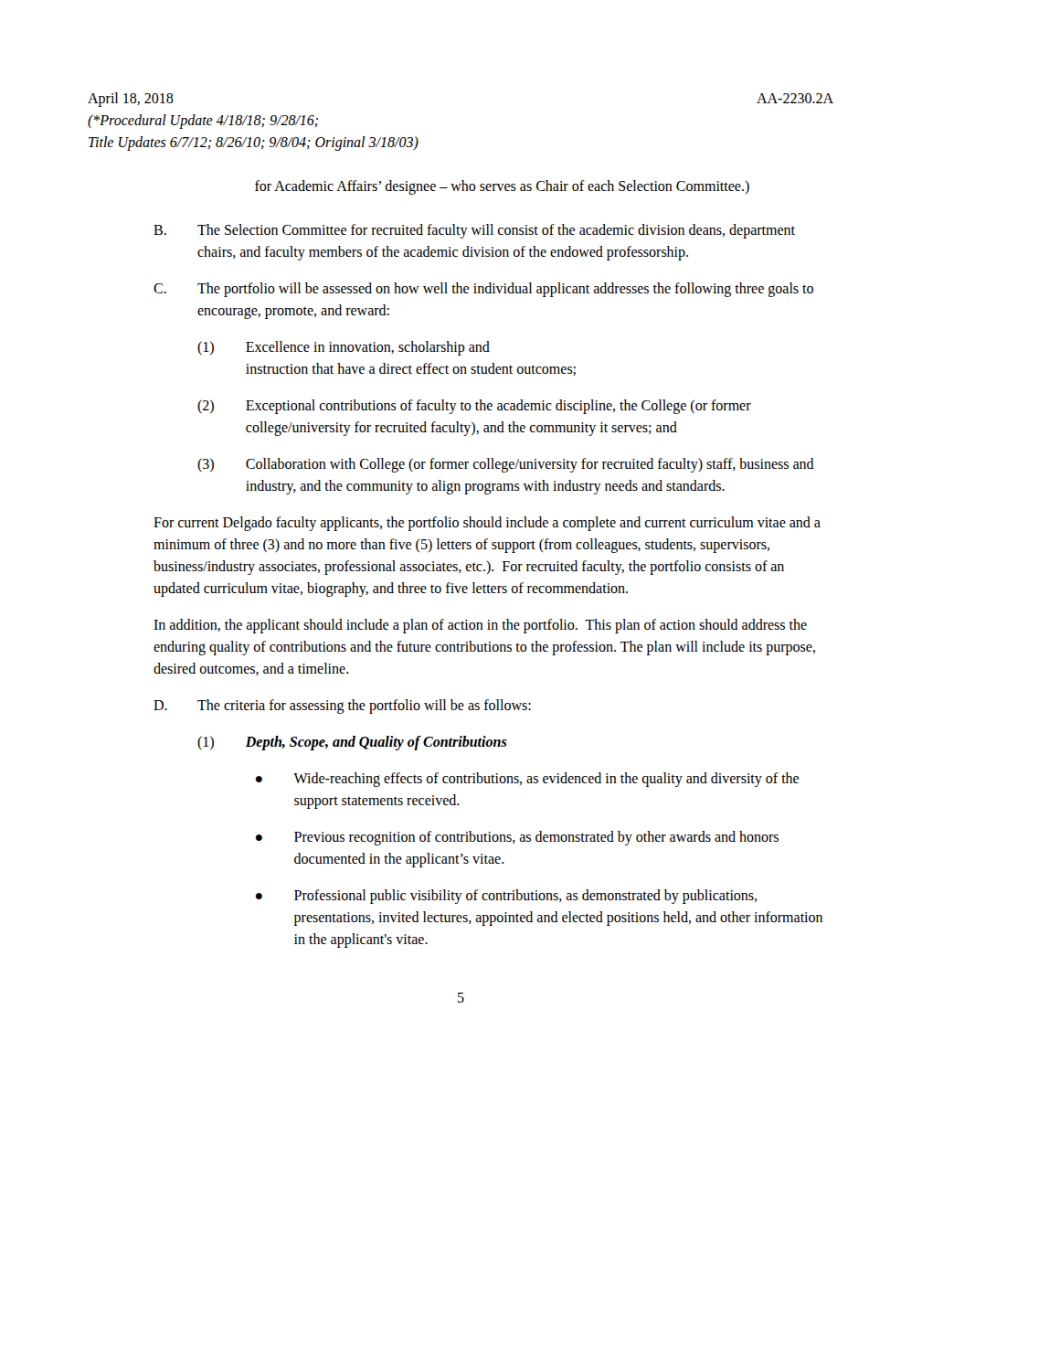April 18, 2018
(*Procedural Update 4/18/18; 9/28/16;
Title Updates 6/7/12; 8/26/10; 9/8/04; Original 3/18/03)
AA-2230.2A
for Academic Affairs’ designee – who serves as Chair of each Selection Committee.)
B.
The Selection Committee for recruited faculty will consist of the academic division deans, department chairs, and faculty members of the academic division of the endowed professorship.
C.
The portfolio will be assessed on how well the individual applicant addresses the following three goals to encourage, promote, and reward:
(1)
Excellence in innovation, scholarship and
instruction that have a direct effect on student outcomes;
(2)
Exceptional contributions of faculty to the academic discipline, the College (or former college/university for recruited faculty), and the community it serves; and
(3)
Collaboration with College (or former college/university for recruited faculty) staff, business and industry, and the community to align programs with industry needs and standards.
For current Delgado faculty applicants, the portfolio should include a complete and current curriculum vitae and a minimum of three (3) and no more than five (5) letters of support (from colleagues, students, supervisors, business/industry associates, professional associates, etc.). For recruited faculty, the portfolio consists of an updated curriculum vitae, biography, and three to five letters of recommendation.
In addition, the applicant should include a plan of action in the portfolio. This plan of action should address the enduring quality of contributions and the future contributions to the profession. The plan will include its purpose, desired outcomes, and a timeline.
D.
The criteria for assessing the portfolio will be as follows:
(1)
Depth, Scope, and Quality of Contributions
●
Wide-reaching effects of contributions, as evidenced in the quality and diversity of the support statements received.
●
Previous recognition of contributions, as demonstrated by other awards and honors documented in the applicant’s vitae.
●
Professional public visibility of contributions, as demonstrated by publications, presentations, invited lectures, appointed and elected positions held, and other information in the applicant's vitae.
5